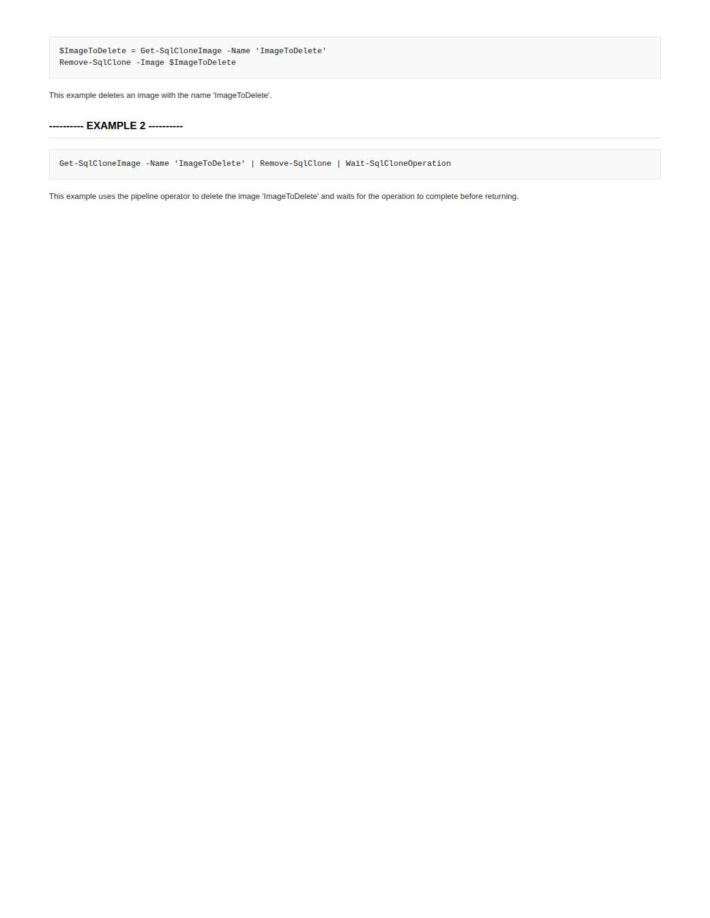$ImageToDelete = Get-SqlCloneImage -Name 'ImageToDelete'
Remove-SqlClone -Image $ImageToDelete
This example deletes an image with the name 'ImageToDelete'.
---------- EXAMPLE 2 ----------
Get-SqlCloneImage -Name 'ImageToDelete' | Remove-SqlClone | Wait-SqlCloneOperation
This example uses the pipeline operator to delete the image 'ImageToDelete' and waits for the operation to complete before returning.